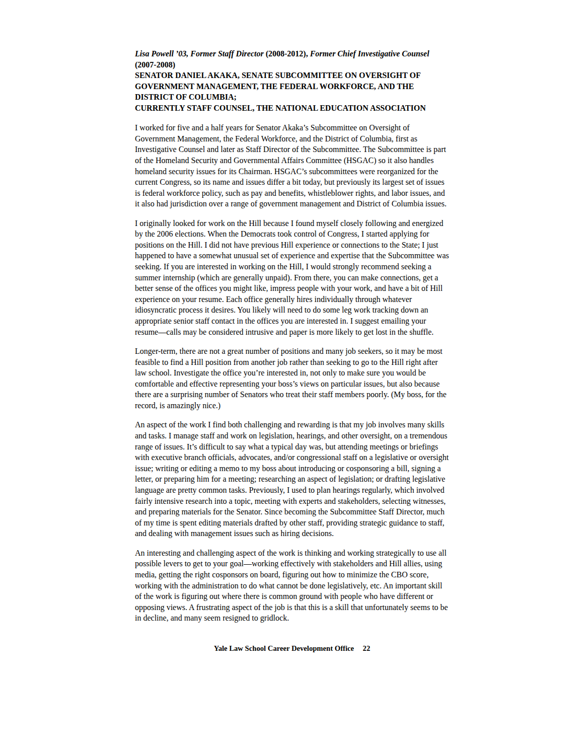Lisa Powell ’03, Former Staff Director (2008-2012), Former Chief Investigative Counsel (2007-2008)
SENATOR DANIEL AKAKA, SENATE SUBCOMMITTEE ON OVERSIGHT OF GOVERNMENT MANAGEMENT, THE FEDERAL WORKFORCE, AND THE DISTRICT OF COLUMBIA;
CURRENTLY STAFF COUNSEL, THE NATIONAL EDUCATION ASSOCIATION
I worked for five and a half years for Senator Akaka’s Subcommittee on Oversight of Government Management, the Federal Workforce, and the District of Columbia, first as Investigative Counsel and later as Staff Director of the Subcommittee. The Subcommittee is part of the Homeland Security and Governmental Affairs Committee (HSGAC) so it also handles homeland security issues for its Chairman. HSGAC’s subcommittees were reorganized for the current Congress, so its name and issues differ a bit today, but previously its largest set of issues is federal workforce policy, such as pay and benefits, whistleblower rights, and labor issues, and it also had jurisdiction over a range of government management and District of Columbia issues.
I originally looked for work on the Hill because I found myself closely following and energized by the 2006 elections. When the Democrats took control of Congress, I started applying for positions on the Hill. I did not have previous Hill experience or connections to the State; I just happened to have a somewhat unusual set of experience and expertise that the Subcommittee was seeking. If you are interested in working on the Hill, I would strongly recommend seeking a summer internship (which are generally unpaid). From there, you can make connections, get a better sense of the offices you might like, impress people with your work, and have a bit of Hill experience on your resume. Each office generally hires individually through whatever idiosyncratic process it desires. You likely will need to do some leg work tracking down an appropriate senior staff contact in the offices you are interested in. I suggest emailing your resume—calls may be considered intrusive and paper is more likely to get lost in the shuffle.
Longer-term, there are not a great number of positions and many job seekers, so it may be most feasible to find a Hill position from another job rather than seeking to go to the Hill right after law school. Investigate the office you’re interested in, not only to make sure you would be comfortable and effective representing your boss’s views on particular issues, but also because there are a surprising number of Senators who treat their staff members poorly. (My boss, for the record, is amazingly nice.)
An aspect of the work I find both challenging and rewarding is that my job involves many skills and tasks. I manage staff and work on legislation, hearings, and other oversight, on a tremendous range of issues. It’s difficult to say what a typical day was, but attending meetings or briefings with executive branch officials, advocates, and/or congressional staff on a legislative or oversight issue; writing or editing a memo to my boss about introducing or cosponsoring a bill, signing a letter, or preparing him for a meeting; researching an aspect of legislation; or drafting legislative language are pretty common tasks. Previously, I used to plan hearings regularly, which involved fairly intensive research into a topic, meeting with experts and stakeholders, selecting witnesses, and preparing materials for the Senator. Since becoming the Subcommittee Staff Director, much of my time is spent editing materials drafted by other staff, providing strategic guidance to staff, and dealing with management issues such as hiring decisions.
An interesting and challenging aspect of the work is thinking and working strategically to use all possible levers to get to your goal—working effectively with stakeholders and Hill allies, using media, getting the right cosponsors on board, figuring out how to minimize the CBO score, working with the administration to do what cannot be done legislatively, etc. An important skill of the work is figuring out where there is common ground with people who have different or opposing views. A frustrating aspect of the job is that this is a skill that unfortunately seems to be in decline, and many seem resigned to gridlock.
Yale Law School Career Development Office22